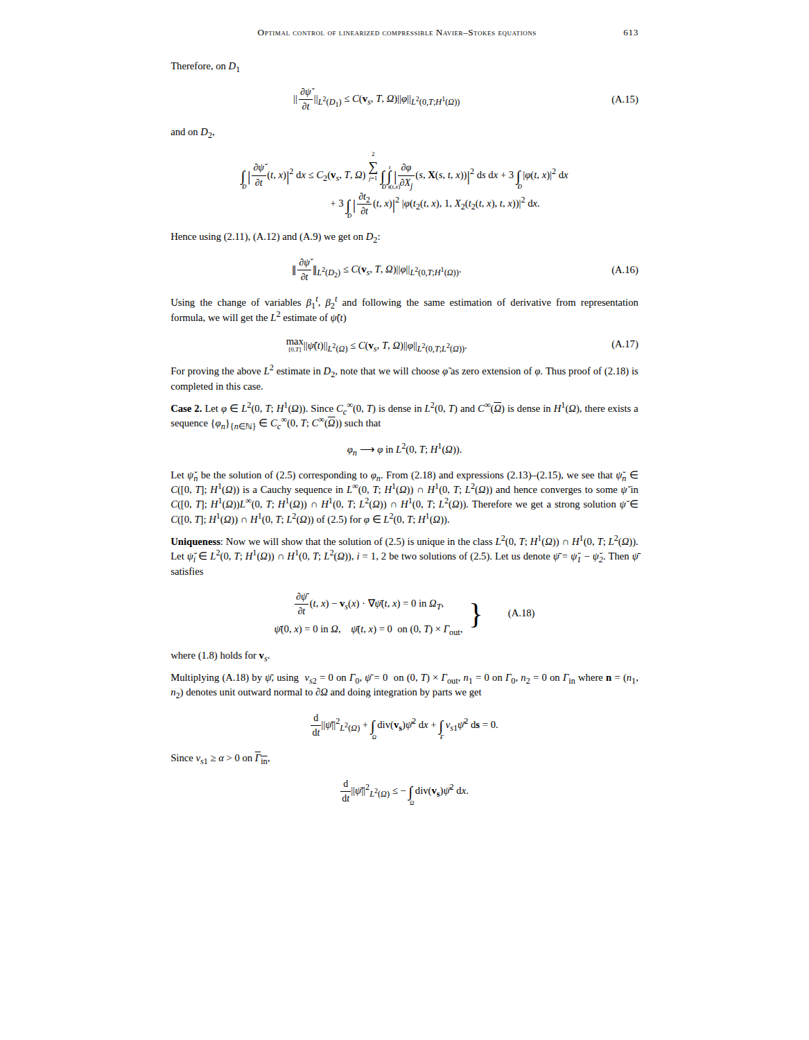Optimal control of linearized compressible Navier–Stokes equations 613
Therefore, on D1
||∂ψ̌∂t||L2(D1) ≤ C(vs, T, Ω)||φ||L2(0,T;H1(Ω)) (A.15)
and on D2,
D2t∫ |∂ψ̌∂t(t, x)|2 dx ≤ C2(vs, T, Ω) 2∑j=1 D2t∫ t2(t,x)t∫ |∂φ∂Xj(s, X(s, t, x))|2 ds dx + 3 D2t∫ |φ(t, x)|2 dx
+ 3 D2t∫ |∂t2∂t(t, x)|2 |φ(t2(t, x), 1, X2(t2(t, x), t, x))|2 dx.
Hence using (2.11), (A.12) and (A.9) we get on D2:
‖∂ψ̌∂t‖L2(D2) ≤ C(vs, T, Ω)||φ||L2(0,T;H1(Ω)). (A.16)
Using the change of variables β1t, β2t and following the same estimation of derivative from representation formula, we will get the L2 estimate of ψ̌(t)
max[0,T]||ψ̌(t)||L2(Ω) ≤ C(vs, T, Ω)||φ||L2(0,T;L2(Ω)). (A.17)
For proving the above L2 estimate in D2, note that we will choose φ̃ as zero extension of φ. Thus proof of (2.18) is completed in this case.
Case 2. Let φ ∈ L2(0, T; H1(Ω)). Since Cc∞(0, T) is dense in L2(0, T) and C∞(Ω) is dense in H1(Ω), there exists a sequence {φn}{n∈ℕ} ∈ Cc∞(0, T; C∞(Ω)) such that
φn ⟶ φ in L2(0, T; H1(Ω)).
Let ψ̌n be the solution of (2.5) corresponding to φn. From (2.18) and expressions (2.13)–(2.15), we see that ψ̌n ∈ C([0, T]; H1(Ω)) is a Cauchy sequence in L∞(0, T; H1(Ω)) ∩ H1(0, T; L2(Ω)) and hence converges to some ψ̌ in C([0, T]; H1(Ω))L∞(0, T; H1(Ω)) ∩ H1(0, T; L2(Ω)) ∩ H1(0, T; L2(Ω)). Therefore we get a strong solution ψ̌ ∈ C([0, T]; H1(Ω)) ∩ H1(0, T; L2(Ω)) of (2.5) for φ ∈ L2(0, T; H1(Ω)).
Uniqueness: Now we will show that the solution of (2.5) is unique in the class L2(0, T; H1(Ω)) ∩ H1(0, T; L2(Ω)). Let ψ̌i ∈ L2(0, T; H1(Ω)) ∩ H1(0, T; L2(Ω)), i = 1, 2 be two solutions of (2.5). Let us denote ψ̄ = ψ̌1 − ψ̌2. Then ψ̄ satisfies
∂ψ̄∂t(t, x) − vs(x) · ∇ψ̄(t, x) = 0 in ΩT,
ψ̄(0, x) = 0 in Ω, ψ̄(t, x) = 0 on (0, T) × Γout,
} (A.18)
where (1.8) holds for vs.
Multiplying (A.18) by ψ̄, using vs2 = 0 on Γ0, ψ̄ = 0 on (0, T) × Γout, n1 = 0 on Γ0, n2 = 0 on Γin where n = (n1, n2) denotes unit outward normal to ∂Ω and doing integration by parts we get
ddt||ψ̄||2L2(Ω) + Ω∫ div(vs)ψ̄2 dx + Γin∫ vs1ψ̄2 ds = 0.
Since vs1 ≥ α > 0 on Γin,
ddt||ψ̄||2L2(Ω) ≤ − Ω∫ div(vs)ψ̄2 dx.